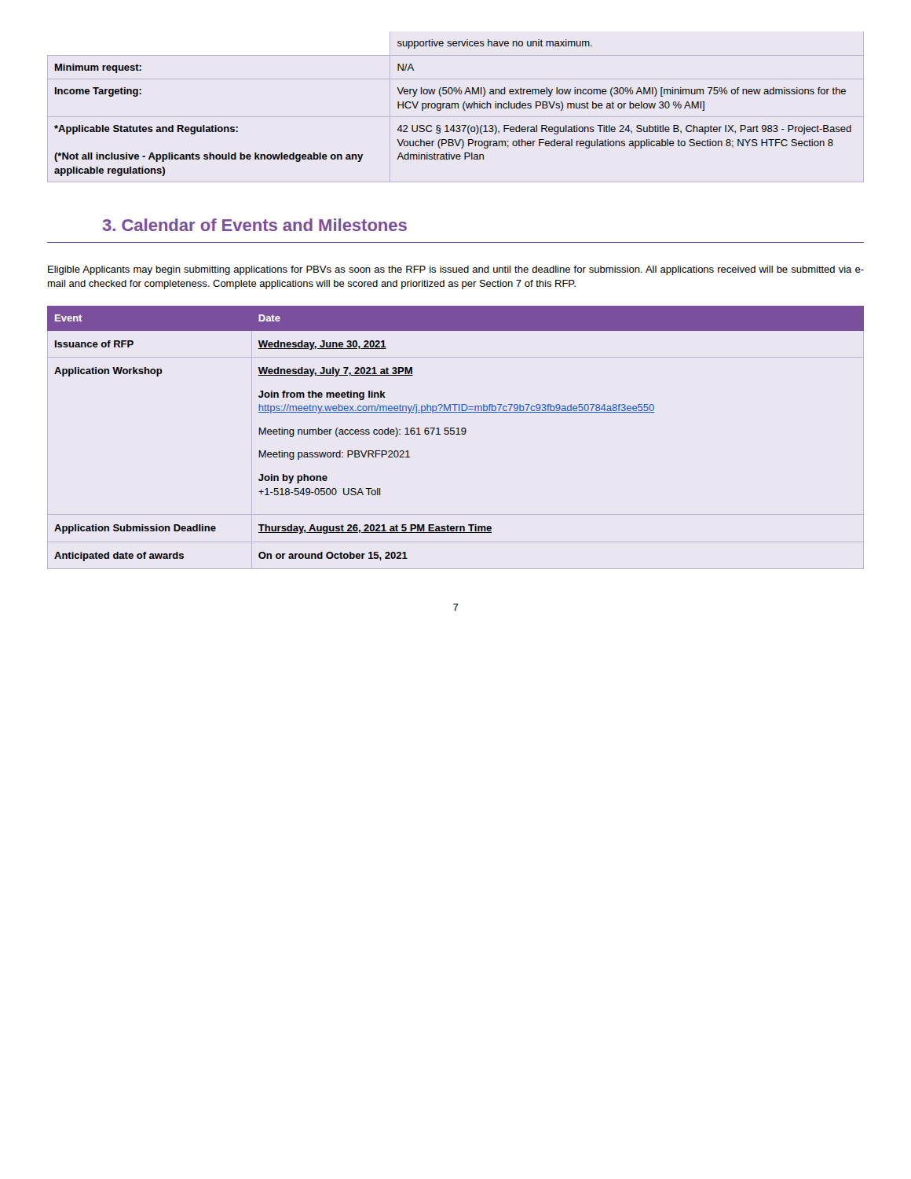| | supportive services have no unit maximum. |
| Minimum request: | N/A |
| Income Targeting: | Very low (50% AMI) and extremely low income (30% AMI) [minimum 75% of new admissions for the HCV program (which includes PBVs) must be at or below 30 % AMI] |
| *Applicable Statutes and Regulations: (*Not all inclusive - Applicants should be knowledgeable on any applicable regulations) | 42 USC § 1437(o)(13), Federal Regulations Title 24, Subtitle B, Chapter IX, Part 983 - Project-Based Voucher (PBV) Program; other Federal regulations applicable to Section 8; NYS HTFC Section 8 Administrative Plan |
3. Calendar of Events and Milestones
Eligible Applicants may begin submitting applications for PBVs as soon as the RFP is issued and until the deadline for submission. All applications received will be submitted via e-mail and checked for completeness. Complete applications will be scored and prioritized as per Section 7 of this RFP.
| Event | Date |
| --- | --- |
| Issuance of RFP | Wednesday, June 30, 2021 |
| Application Workshop | Wednesday, July 7, 2021 at 3PM Join from the meeting link https://meetny.webex.com/meetny/j.php?MTID=mbfb7c79b7c93fb9ade50784a8f3ee550 Meeting number (access code): 161 671 5519 Meeting password: PBVRFP2021 Join by phone +1-518-549-0500 USA Toll |
| Application Submission Deadline | Thursday, August 26, 2021 at 5 PM Eastern Time |
| Anticipated date of awards | On or around October 15, 2021 |
7